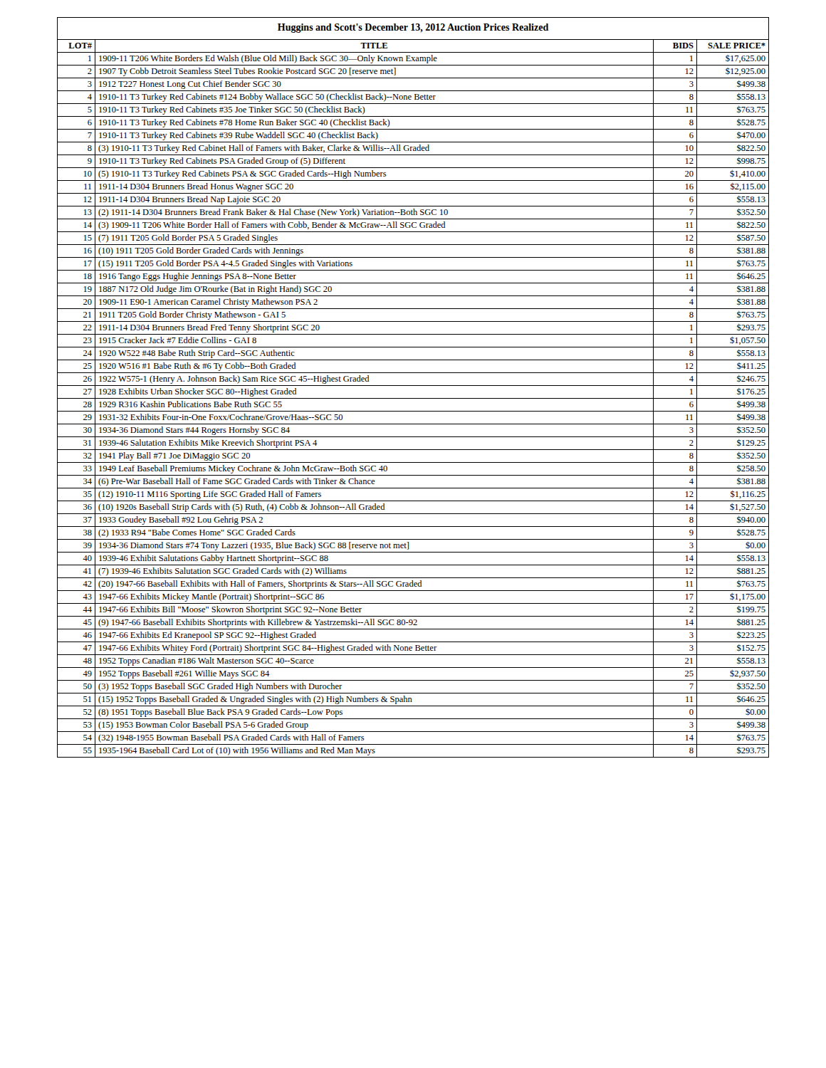Huggins and Scott's December 13, 2012 Auction Prices Realized
| LOT# | TITLE | BIDS | SALE PRICE* |
| --- | --- | --- | --- |
| 1 | 1909-11 T206 White Borders Ed Walsh (Blue Old Mill) Back SGC 30—Only Known Example | 1 | $17,625.00 |
| 2 | 1907 Ty Cobb Detroit Seamless Steel Tubes Rookie Postcard SGC 20 [reserve met] | 12 | $12,925.00 |
| 3 | 1912 T227 Honest Long Cut Chief Bender SGC 30 | 3 | $499.38 |
| 4 | 1910-11 T3 Turkey Red Cabinets #124 Bobby Wallace SGC 50 (Checklist Back)--None Better | 8 | $558.13 |
| 5 | 1910-11 T3 Turkey Red Cabinets #35 Joe Tinker SGC 50 (Checklist Back) | 11 | $763.75 |
| 6 | 1910-11 T3 Turkey Red Cabinets #78 Home Run Baker SGC 40 (Checklist Back) | 8 | $528.75 |
| 7 | 1910-11 T3 Turkey Red Cabinets #39 Rube Waddell SGC 40 (Checklist Back) | 6 | $470.00 |
| 8 | (3) 1910-11 T3 Turkey Red Cabinet Hall of Famers with Baker, Clarke & Willis--All Graded | 10 | $822.50 |
| 9 | 1910-11 T3 Turkey Red Cabinets PSA Graded Group of (5) Different | 12 | $998.75 |
| 10 | (5) 1910-11 T3 Turkey Red Cabinets PSA & SGC Graded Cards--High Numbers | 20 | $1,410.00 |
| 11 | 1911-14 D304 Brunners Bread Honus Wagner SGC 20 | 16 | $2,115.00 |
| 12 | 1911-14 D304 Brunners Bread Nap Lajoie SGC 20 | 6 | $558.13 |
| 13 | (2) 1911-14 D304 Brunners Bread Frank Baker & Hal Chase (New York) Variation--Both SGC 10 | 7 | $352.50 |
| 14 | (3) 1909-11 T206 White Border Hall of Famers with Cobb, Bender & McGraw--All SGC Graded | 11 | $822.50 |
| 15 | (7) 1911 T205 Gold Border PSA 5 Graded Singles | 12 | $587.50 |
| 16 | (10) 1911 T205 Gold Border Graded Cards with Jennings | 8 | $381.88 |
| 17 | (15) 1911 T205 Gold Border PSA 4-4.5 Graded Singles with Variations | 11 | $763.75 |
| 18 | 1916 Tango Eggs Hughie Jennings PSA 8--None Better | 11 | $646.25 |
| 19 | 1887 N172 Old Judge Jim O'Rourke (Bat in Right Hand) SGC 20 | 4 | $381.88 |
| 20 | 1909-11 E90-1 American Caramel Christy Mathewson PSA 2 | 4 | $381.88 |
| 21 | 1911 T205 Gold Border Christy Mathewson - GAI 5 | 8 | $763.75 |
| 22 | 1911-14 D304 Brunners Bread Fred Tenny Shortprint SGC 20 | 1 | $293.75 |
| 23 | 1915 Cracker Jack #7 Eddie Collins - GAI 8 | 1 | $1,057.50 |
| 24 | 1920 W522 #48 Babe Ruth Strip Card--SGC Authentic | 8 | $558.13 |
| 25 | 1920 W516 #1 Babe Ruth & #6 Ty Cobb--Both Graded | 12 | $411.25 |
| 26 | 1922 W575-1 (Henry A. Johnson Back) Sam Rice SGC 45--Highest Graded | 4 | $246.75 |
| 27 | 1928 Exhibits Urban Shocker SGC 80--Highest Graded | 1 | $176.25 |
| 28 | 1929 R316 Kashin Publications Babe Ruth SGC 55 | 6 | $499.38 |
| 29 | 1931-32 Exhibits Four-in-One Foxx/Cochrane/Grove/Haas--SGC 50 | 11 | $499.38 |
| 30 | 1934-36 Diamond Stars #44 Rogers Hornsby SGC 84 | 3 | $352.50 |
| 31 | 1939-46 Salutation Exhibits Mike Kreevich Shortprint PSA 4 | 2 | $129.25 |
| 32 | 1941 Play Ball #71 Joe DiMaggio SGC 20 | 8 | $352.50 |
| 33 | 1949 Leaf Baseball Premiums Mickey Cochrane & John McGraw--Both SGC 40 | 8 | $258.50 |
| 34 | (6) Pre-War Baseball Hall of Fame SGC Graded Cards with Tinker & Chance | 4 | $381.88 |
| 35 | (12) 1910-11 M116 Sporting Life SGC Graded Hall of Famers | 12 | $1,116.25 |
| 36 | (10) 1920s Baseball Strip Cards with (5) Ruth, (4) Cobb & Johnson--All Graded | 14 | $1,527.50 |
| 37 | 1933 Goudey Baseball #92 Lou Gehrig PSA 2 | 8 | $940.00 |
| 38 | (2) 1933 R94 "Babe Comes Home" SGC Graded Cards | 9 | $528.75 |
| 39 | 1934-36 Diamond Stars #74 Tony Lazzeri (1935, Blue Back) SGC 88 [reserve not met] | 3 | $0.00 |
| 40 | 1939-46 Exhibit Salutations Gabby Hartnett Shortprint--SGC 88 | 14 | $558.13 |
| 41 | (7) 1939-46 Exhibits Salutation SGC Graded Cards with (2) Williams | 12 | $881.25 |
| 42 | (20) 1947-66 Baseball Exhibits with Hall of Famers, Shortprints & Stars--All SGC Graded | 11 | $763.75 |
| 43 | 1947-66 Exhibits Mickey Mantle (Portrait) Shortprint--SGC 86 | 17 | $1,175.00 |
| 44 | 1947-66 Exhibits Bill "Moose" Skowron Shortprint SGC 92--None Better | 2 | $199.75 |
| 45 | (9) 1947-66 Baseball Exhibits Shortprints with Killebrew & Yastrzemski--All SGC 80-92 | 14 | $881.25 |
| 46 | 1947-66 Exhibits Ed Kranepool SP SGC 92--Highest Graded | 3 | $223.25 |
| 47 | 1947-66 Exhibits Whitey Ford (Portrait) Shortprint SGC 84--Highest Graded with None Better | 3 | $152.75 |
| 48 | 1952 Topps Canadian #186 Walt Masterson SGC 40--Scarce | 21 | $558.13 |
| 49 | 1952 Topps Baseball #261 Willie Mays SGC 84 | 25 | $2,937.50 |
| 50 | (3) 1952 Topps Baseball SGC Graded High Numbers with Durocher | 7 | $352.50 |
| 51 | (15) 1952 Topps Baseball Graded & Ungraded Singles with (2) High Numbers & Spahn | 11 | $646.25 |
| 52 | (8) 1951 Topps Baseball Blue Back PSA 9 Graded Cards--Low Pops | 0 | $0.00 |
| 53 | (15) 1953 Bowman Color Baseball PSA 5-6 Graded Group | 3 | $499.38 |
| 54 | (32) 1948-1955 Bowman Baseball PSA Graded Cards with Hall of Famers | 14 | $763.75 |
| 55 | 1935-1964 Baseball Card Lot of (10) with 1956 Williams and Red Man Mays | 8 | $293.75 |